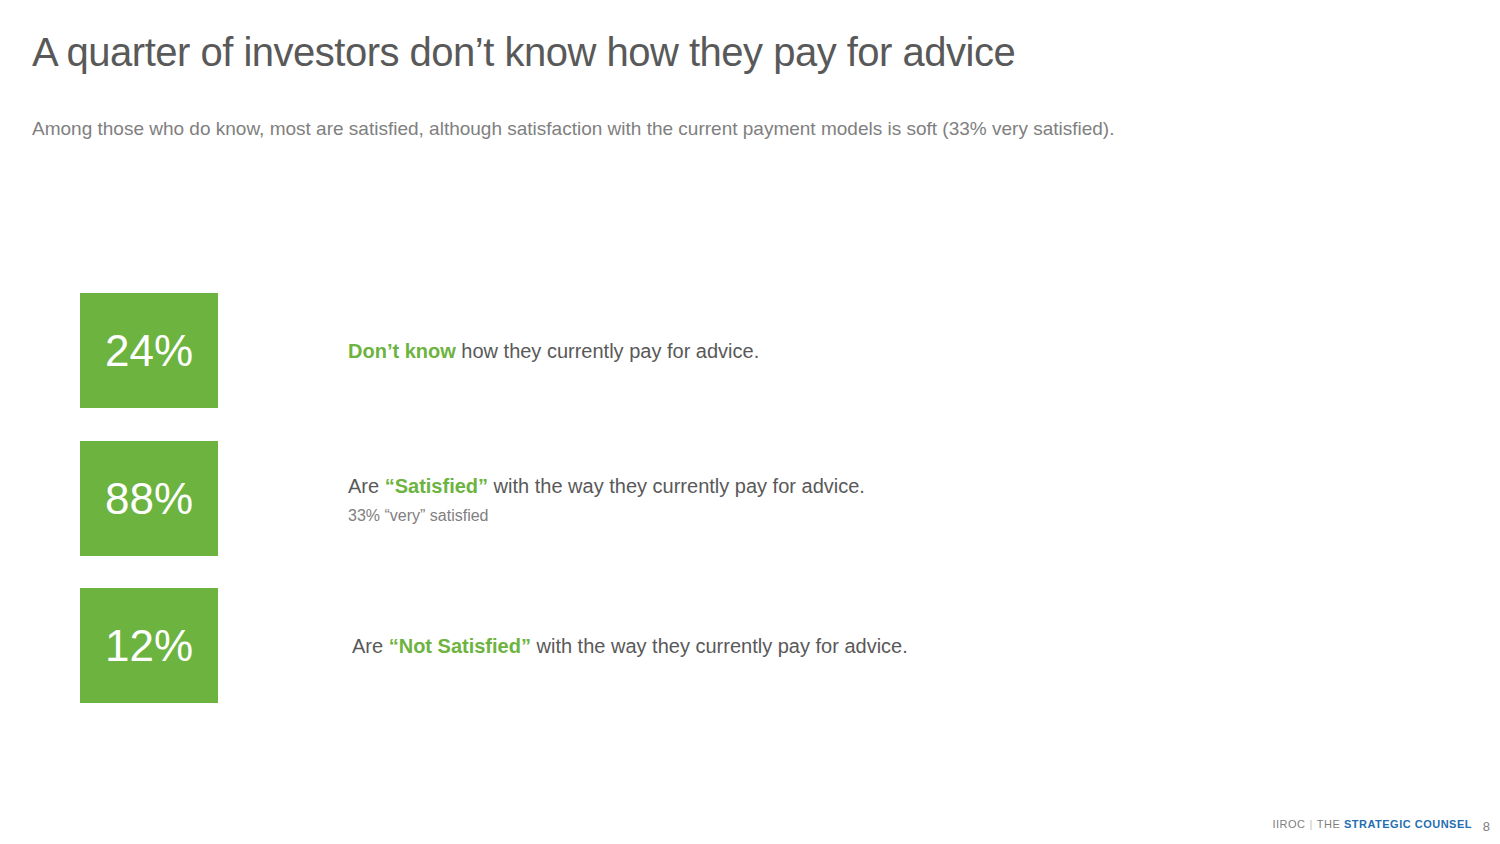A quarter of investors don’t know how they pay for advice
Among those who do know, most are satisfied, although satisfaction with the current payment models is soft (33% very satisfied).
24%
Don’t know how they currently pay for advice.
88%
Are “Satisfied” with the way they currently pay for advice.
33% “very” satisfied
12%
Are “Not Satisfied” with the way they currently pay for advice.
IIROC|THE STRATEGIC COUNSEL
8